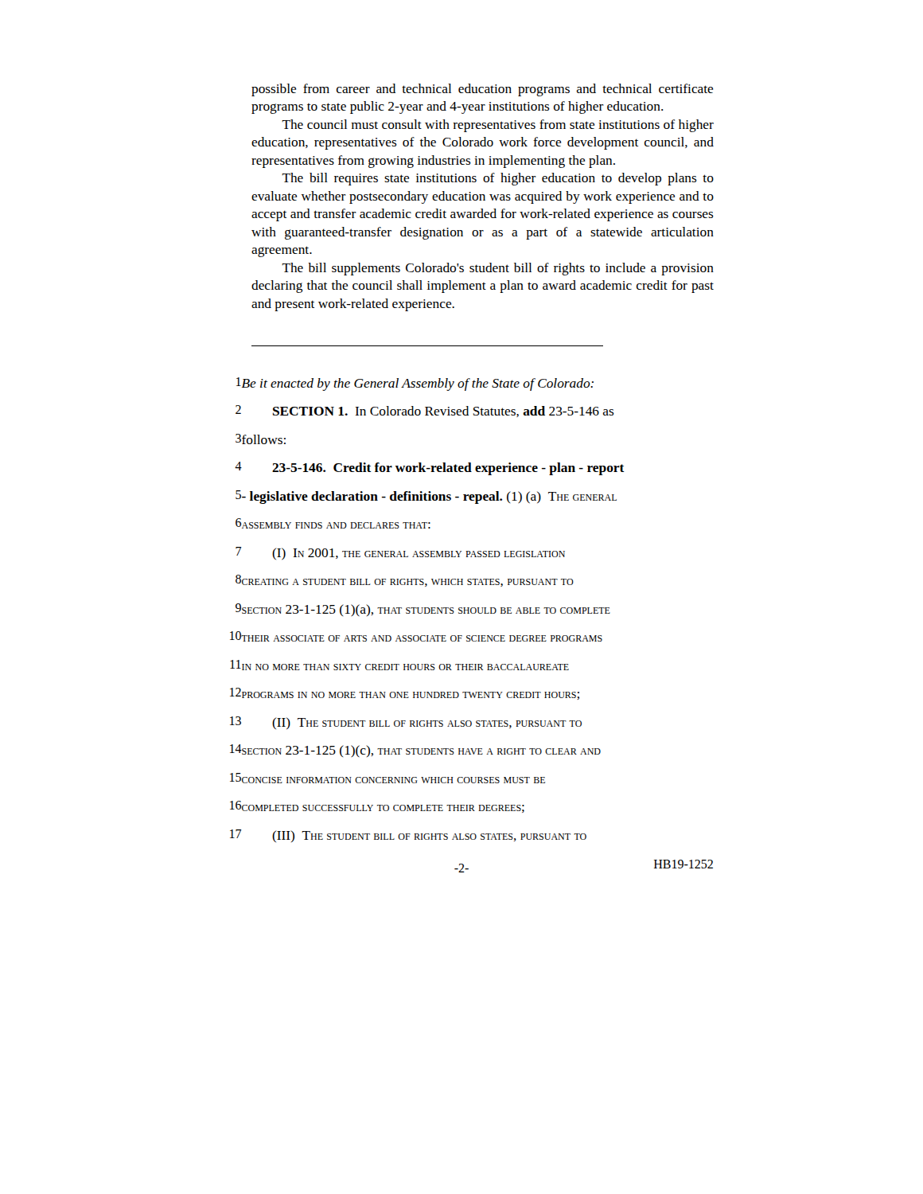possible from career and technical education programs and technical certificate programs to state public 2-year and 4-year institutions of higher education.
The council must consult with representatives from state institutions of higher education, representatives of the Colorado work force development council, and representatives from growing industries in implementing the plan.
The bill requires state institutions of higher education to develop plans to evaluate whether postsecondary education was acquired by work experience and to accept and transfer academic credit awarded for work-related experience as courses with guaranteed-transfer designation or as a part of a statewide articulation agreement.
The bill supplements Colorado's student bill of rights to include a provision declaring that the council shall implement a plan to award academic credit for past and present work-related experience.
| 1 | Be it enacted by the General Assembly of the State of Colorado: |
| 2 | SECTION 1. In Colorado Revised Statutes, add 23-5-146 as |
| 3 | follows: |
| 4 | 23-5-146. Credit for work-related experience - plan - report |
| 5 | - legislative declaration - definitions - repeal. (1) (a) The general |
| 6 | assembly finds and declares that: |
| 7 | (I) In 2001, the general assembly passed legislation |
| 8 | creating a student bill of rights, which states, pursuant to |
| 9 | section 23-1-125 (1)(a), that students should be able to complete |
| 10 | their associate of arts and associate of science degree programs |
| 11 | in no more than sixty credit hours or their baccalaureate |
| 12 | programs in no more than one hundred twenty credit hours; |
| 13 | (II) The student bill of rights also states, pursuant to |
| 14 | section 23-1-125 (1)(c), that students have a right to clear and |
| 15 | concise information concerning which courses must be |
| 16 | completed successfully to complete their degrees; |
| 17 | (III) The student bill of rights also states, pursuant to |
-2-
HB19-1252